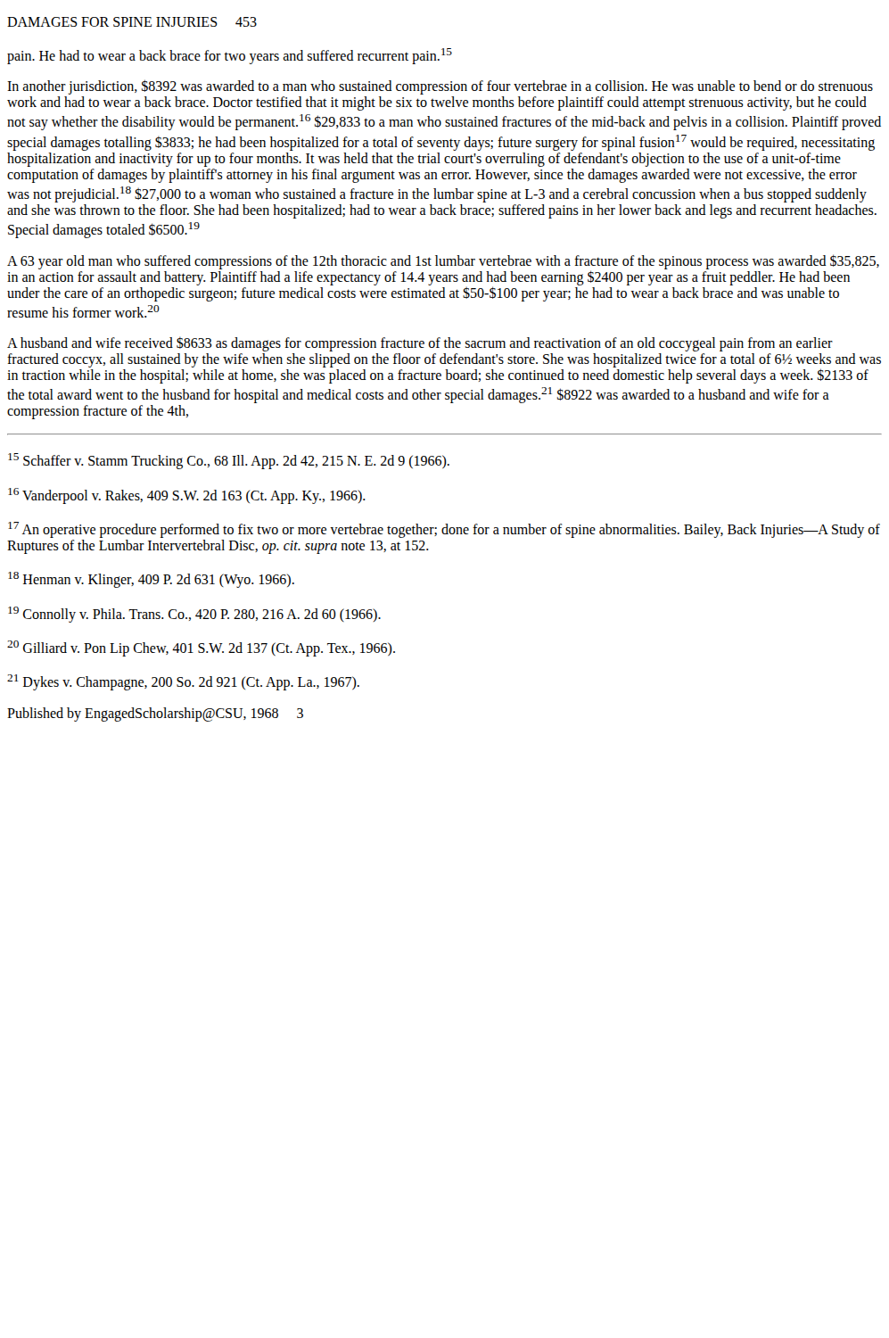DAMAGES FOR SPINE INJURIES 453
pain. He had to wear a back brace for two years and suffered recurrent pain.15
In another jurisdiction, $8392 was awarded to a man who sustained compression of four vertebrae in a collision. He was unable to bend or do strenuous work and had to wear a back brace. Doctor testified that it might be six to twelve months before plaintiff could attempt strenuous activity, but he could not say whether the disability would be permanent.16 $29,833 to a man who sustained fractures of the mid-back and pelvis in a collision. Plaintiff proved special damages totalling $3833; he had been hospitalized for a total of seventy days; future surgery for spinal fusion17 would be required, necessitating hospitalization and inactivity for up to four months. It was held that the trial court's overruling of defendant's objection to the use of a unit-of-time computation of damages by plaintiff's attorney in his final argument was an error. However, since the damages awarded were not excessive, the error was not prejudicial.18 $27,000 to a woman who sustained a fracture in the lumbar spine at L-3 and a cerebral concussion when a bus stopped suddenly and she was thrown to the floor. She had been hospitalized; had to wear a back brace; suffered pains in her lower back and legs and recurrent headaches. Special damages totaled $6500.19
A 63 year old man who suffered compressions of the 12th thoracic and 1st lumbar vertebrae with a fracture of the spinous process was awarded $35,825, in an action for assault and battery. Plaintiff had a life expectancy of 14.4 years and had been earning $2400 per year as a fruit peddler. He had been under the care of an orthopedic surgeon; future medical costs were estimated at $50-$100 per year; he had to wear a back brace and was unable to resume his former work.20
A husband and wife received $8633 as damages for compression fracture of the sacrum and reactivation of an old coccygeal pain from an earlier fractured coccyx, all sustained by the wife when she slipped on the floor of defendant's store. She was hospitalized twice for a total of 6½ weeks and was in traction while in the hospital; while at home, she was placed on a fracture board; she continued to need domestic help several days a week. $2133 of the total award went to the husband for hospital and medical costs and other special damages.21 $8922 was awarded to a husband and wife for a compression fracture of the 4th,
15 Schaffer v. Stamm Trucking Co., 68 Ill. App. 2d 42, 215 N. E. 2d 9 (1966).
16 Vanderpool v. Rakes, 409 S.W. 2d 163 (Ct. App. Ky., 1966).
17 An operative procedure performed to fix two or more vertebrae together; done for a number of spine abnormalities. Bailey, Back Injuries—A Study of Ruptures of the Lumbar Intervertebral Disc, op. cit. supra note 13, at 152.
18 Henman v. Klinger, 409 P. 2d 631 (Wyo. 1966).
19 Connolly v. Phila. Trans. Co., 420 P. 280, 216 A. 2d 60 (1966).
20 Gilliard v. Pon Lip Chew, 401 S.W. 2d 137 (Ct. App. Tex., 1966).
21 Dykes v. Champagne, 200 So. 2d 921 (Ct. App. La., 1967).
Published by EngagedScholarship@CSU, 1968 3